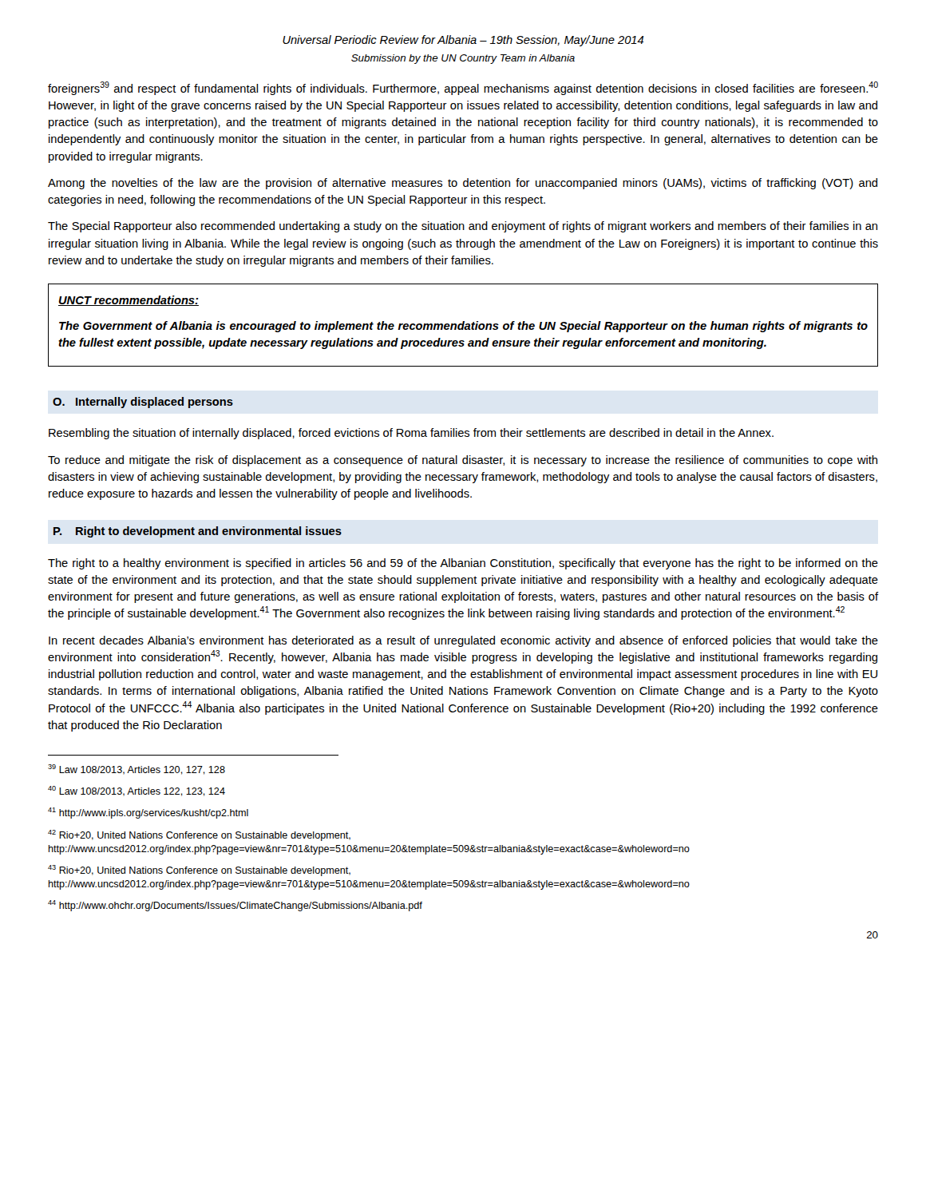Universal Periodic Review for Albania – 19th Session, May/June 2014
Submission by the UN Country Team in Albania
foreigners39 and respect of fundamental rights of individuals. Furthermore, appeal mechanisms against detention decisions in closed facilities are foreseen.40 However, in light of the grave concerns raised by the UN Special Rapporteur on issues related to accessibility, detention conditions, legal safeguards in law and practice (such as interpretation), and the treatment of migrants detained in the national reception facility for third country nationals), it is recommended to independently and continuously monitor the situation in the center, in particular from a human rights perspective. In general, alternatives to detention can be provided to irregular migrants.
Among the novelties of the law are the provision of alternative measures to detention for unaccompanied minors (UAMs), victims of trafficking (VOT) and categories in need, following the recommendations of the UN Special Rapporteur in this respect.
The Special Rapporteur also recommended undertaking a study on the situation and enjoyment of rights of migrant workers and members of their families in an irregular situation living in Albania. While the legal review is ongoing (such as through the amendment of the Law on Foreigners) it is important to continue this review and to undertake the study on irregular migrants and members of their families.
UNCT recommendations:
The Government of Albania is encouraged to implement the recommendations of the UN Special Rapporteur on the human rights of migrants to the fullest extent possible, update necessary regulations and procedures and ensure their regular enforcement and monitoring.
O. Internally displaced persons
Resembling the situation of internally displaced, forced evictions of Roma families from their settlements are described in detail in the Annex.
To reduce and mitigate the risk of displacement as a consequence of natural disaster, it is necessary to increase the resilience of communities to cope with disasters in view of achieving sustainable development, by providing the necessary framework, methodology and tools to analyse the causal factors of disasters, reduce exposure to hazards and lessen the vulnerability of people and livelihoods.
P. Right to development and environmental issues
The right to a healthy environment is specified in articles 56 and 59 of the Albanian Constitution, specifically that everyone has the right to be informed on the state of the environment and its protection, and that the state should supplement private initiative and responsibility with a healthy and ecologically adequate environment for present and future generations, as well as ensure rational exploitation of forests, waters, pastures and other natural resources on the basis of the principle of sustainable development.41 The Government also recognizes the link between raising living standards and protection of the environment.42
In recent decades Albania’s environment has deteriorated as a result of unregulated economic activity and absence of enforced policies that would take the environment into consideration43. Recently, however, Albania has made visible progress in developing the legislative and institutional frameworks regarding industrial pollution reduction and control, water and waste management, and the establishment of environmental impact assessment procedures in line with EU standards. In terms of international obligations, Albania ratified the United Nations Framework Convention on Climate Change and is a Party to the Kyoto Protocol of the UNFCCC.44 Albania also participates in the United National Conference on Sustainable Development (Rio+20) including the 1992 conference that produced the Rio Declaration
39 Law 108/2013, Articles 120, 127, 128
40 Law 108/2013, Articles 122, 123, 124
41 http://www.ipls.org/services/kusht/cp2.html
42 Rio+20, United Nations Conference on Sustainable development,
http://www.uncsd2012.org/index.php?page=view&nr=701&type=510&menu=20&template=509&str=albania&style=exact&case=&wholeword=no
43 Rio+20, United Nations Conference on Sustainable development,
http://www.uncsd2012.org/index.php?page=view&nr=701&type=510&menu=20&template=509&str=albania&style=exact&case=&wholeword=no
44 http://www.ohchr.org/Documents/Issues/ClimateChange/Submissions/Albania.pdf
20